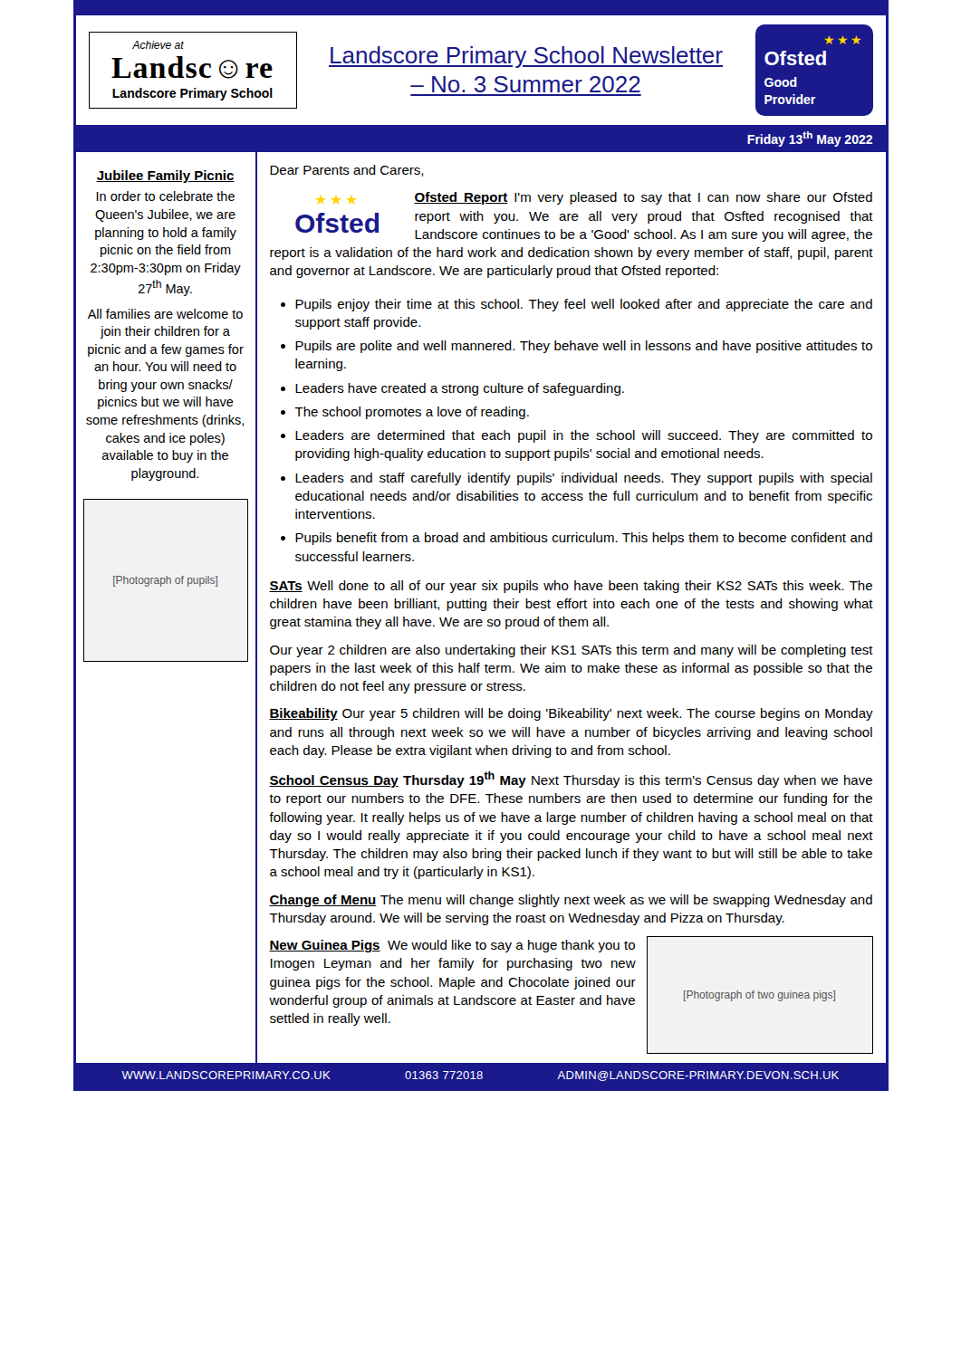Achieve at
Landsc☺re
Landscore Primary School
Landscore Primary School Newsletter
– No. 3 Summer 2022
★★★
Ofsted
Good
Provider
Friday 13th May 2022
Jubilee Family Picnic
In order to celebrate the Queen's Jubilee, we are planning to hold a family picnic on the field from 2:30pm-3:30pm on Friday 27th May.
All families are welcome to join their children for a picnic and a few games for an hour. You will need to bring your own snacks/ picnics but we will have some refreshments (drinks, cakes and ice poles) available to buy in the playground.
[Photograph of pupils]
Dear Parents and Carers,
★★★
Ofsted
Ofsted Report I'm very pleased to say that I can now share our Ofsted report with you. We are all very proud that Osfted recognised that Landscore continues to be a 'Good' school. As I am sure you will agree, the report is a validation of the hard work and dedication shown by every member of staff, pupil, parent and governor at Landscore. We are particularly proud that Ofsted reported:
Pupils enjoy their time at this school. They feel well looked after and appreciate the care and support staff provide.
Pupils are polite and well mannered. They behave well in lessons and have positive attitudes to learning.
Leaders have created a strong culture of safeguarding.
The school promotes a love of reading.
Leaders are determined that each pupil in the school will succeed. They are committed to providing high-quality education to support pupils' social and emotional needs.
Leaders and staff carefully identify pupils' individual needs. They support pupils with special educational needs and/or disabilities to access the full curriculum and to benefit from specific interventions.
Pupils benefit from a broad and ambitious curriculum. This helps them to become confident and successful learners.
SATs Well done to all of our year six pupils who have been taking their KS2 SATs this week. The children have been brilliant, putting their best effort into each one of the tests and showing what great stamina they all have. We are so proud of them all.
Our year 2 children are also undertaking their KS1 SATs this term and many will be completing test papers in the last week of this half term. We aim to make these as informal as possible so that the children do not feel any pressure or stress.
Bikeability Our year 5 children will be doing 'Bikeability' next week. The course begins on Monday and runs all through next week so we will have a number of bicycles arriving and leaving school each day. Please be extra vigilant when driving to and from school.
School Census Day Thursday 19th May Next Thursday is this term's Census day when we have to report our numbers to the DFE. These numbers are then used to determine our funding for the following year. It really helps us of we have a large number of children having a school meal on that day so I would really appreciate it if you could encourage your child to have a school meal next Thursday. The children may also bring their packed lunch if they want to but will still be able to take a school meal and try it (particularly in KS1).
Change of Menu The menu will change slightly next week as we will be swapping Wednesday and Thursday around. We will be serving the roast on Wednesday and Pizza on Thursday.
New Guinea Pigs We would like to say a huge thank you to Imogen Leyman and her family for purchasing two new guinea pigs for the school. Maple and Chocolate joined our wonderful group of animals at Landscore at Easter and have settled in really well.
[Photograph of two guinea pigs]
WWW.LANDSCOREPRIMARY.CO.UK 01363 772018 ADMIN@LANDSCORE-PRIMARY.DEVON.SCH.UK